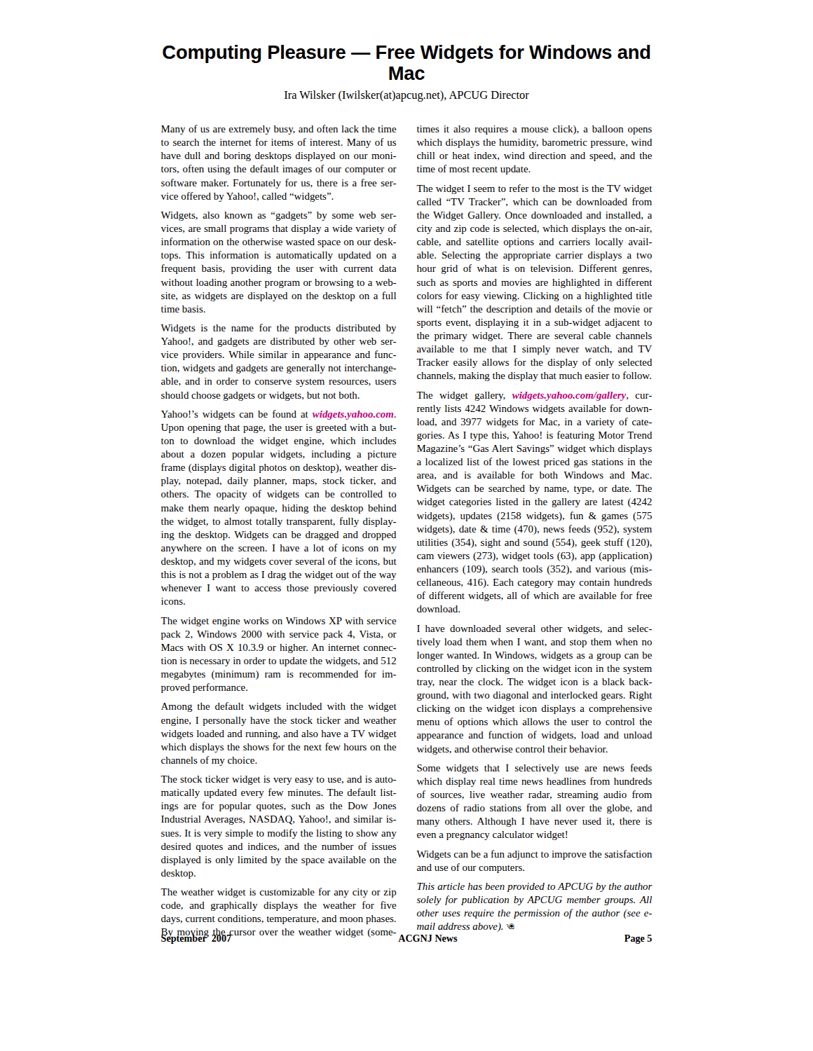Computing Pleasure — Free Widgets for Windows and Mac
Ira Wilsker (Iwilsker(at)apcug.net), APCUG Director
Many of us are extremely busy, and often lack the time to search the internet for items of interest. Many of us have dull and boring desktops displayed on our monitors, often using the default images of our computer or software maker. Fortunately for us, there is a free service offered by Yahoo!, called “widgets”.
Widgets, also known as “gadgets” by some web services, are small programs that display a wide variety of information on the otherwise wasted space on our desktops. This information is automatically updated on a frequent basis, providing the user with current data without loading another program or browsing to a website, as widgets are displayed on the desktop on a full time basis.
Widgets is the name for the products distributed by Yahoo!, and gadgets are distributed by other web service providers. While similar in appearance and function, widgets and gadgets are generally not interchangeable, and in order to conserve system resources, users should choose gadgets or widgets, but not both.
Yahoo!’s widgets can be found at widgets.yahoo.com. Upon opening that page, the user is greeted with a button to download the widget engine, which includes about a dozen popular widgets, including a picture frame (displays digital photos on desktop), weather display, notepad, daily planner, maps, stock ticker, and others. The opacity of widgets can be controlled to make them nearly opaque, hiding the desktop behind the widget, to almost totally transparent, fully displaying the desktop. Widgets can be dragged and dropped anywhere on the screen. I have a lot of icons on my desktop, and my widgets cover several of the icons, but this is not a problem as I drag the widget out of the way whenever I want to access those previously covered icons.
The widget engine works on Windows XP with service pack 2, Windows 2000 with service pack 4, Vista, or Macs with OS X 10.3.9 or higher. An internet connection is necessary in order to update the widgets, and 512 megabytes (minimum) ram is recommended for improved performance.
Among the default widgets included with the widget engine, I personally have the stock ticker and weather widgets loaded and running, and also have a TV widget which displays the shows for the next few hours on the channels of my choice.
The stock ticker widget is very easy to use, and is automatically updated every few minutes. The default listings are for popular quotes, such as the Dow Jones Industrial Averages, NASDAQ, Yahoo!, and similar issues. It is very simple to modify the listing to show any desired quotes and indices, and the number of issues displayed is only limited by the space available on the desktop.
The weather widget is customizable for any city or zip code, and graphically displays the weather for five days, current conditions, temperature, and moon phases. By moving the cursor over the weather widget (sometimes it also requires a mouse click), a balloon opens which displays the humidity, barometric pressure, wind chill or heat index, wind direction and speed, and the time of most recent update.
The widget I seem to refer to the most is the TV widget called “TV Tracker”, which can be downloaded from the Widget Gallery. Once downloaded and installed, a city and zip code is selected, which displays the on-air, cable, and satellite options and carriers locally available. Selecting the appropriate carrier displays a two hour grid of what is on television. Different genres, such as sports and movies are highlighted in different colors for easy viewing. Clicking on a highlighted title will “fetch” the description and details of the movie or sports event, displaying it in a sub-widget adjacent to the primary widget. There are several cable channels available to me that I simply never watch, and TV Tracker easily allows for the display of only selected channels, making the display that much easier to follow.
The widget gallery, widgets.yahoo.com/gallery, currently lists 4242 Windows widgets available for download, and 3977 widgets for Mac, in a variety of categories. As I type this, Yahoo! is featuring Motor Trend Magazine’s “Gas Alert Savings” widget which displays a localized list of the lowest priced gas stations in the area, and is available for both Windows and Mac. Widgets can be searched by name, type, or date. The widget categories listed in the gallery are latest (4242 widgets), updates (2158 widgets), fun & games (575 widgets), date & time (470), news feeds (952), system utilities (354), sight and sound (554), geek stuff (120), cam viewers (273), widget tools (63), app (application) enhancers (109), search tools (352), and various (miscellaneous, 416). Each category may contain hundreds of different widgets, all of which are available for free download.
I have downloaded several other widgets, and selectively load them when I want, and stop them when no longer wanted. In Windows, widgets as a group can be controlled by clicking on the widget icon in the system tray, near the clock. The widget icon is a black background, with two diagonal and interlocked gears. Right clicking on the widget icon displays a comprehensive menu of options which allows the user to control the appearance and function of widgets, load and unload widgets, and otherwise control their behavior.
Some widgets that I selectively use are news feeds which display real time news headlines from hundreds of sources, live weather radar, streaming audio from dozens of radio stations from all over the globe, and many others. Although I have never used it, there is even a pregnancy calculator widget!
Widgets can be a fun adjunct to improve the satisfaction and use of our computers.
This article has been provided to APCUG by the author solely for publication by APCUG member groups. All other uses require the permission of the author (see e-mail address above). 🖲
September 2007 ACGNJ News Page 5